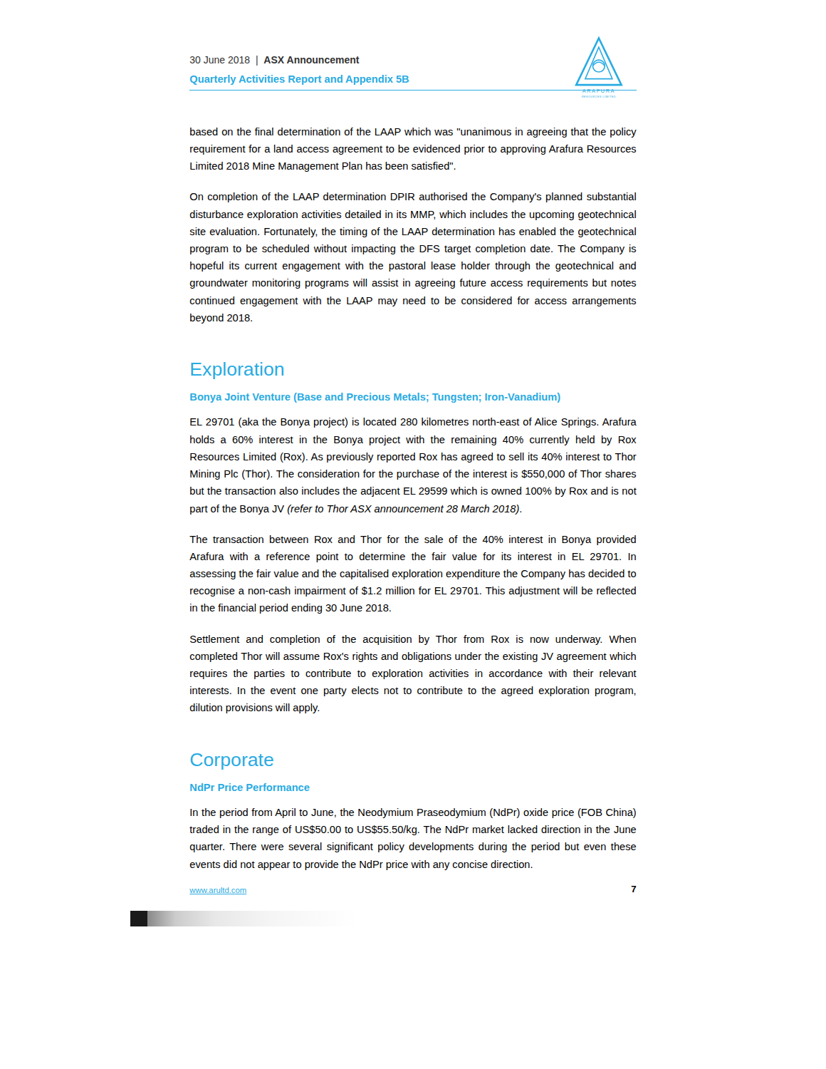ARAFURA RESOURCES LIMITED
30 June 2018 | ASX Announcement
Quarterly Activities Report and Appendix 5B
based on the final determination of the LAAP which was "unanimous in agreeing that the policy requirement for a land access agreement to be evidenced prior to approving Arafura Resources Limited 2018 Mine Management Plan has been satisfied".
On completion of the LAAP determination DPIR authorised the Company's planned substantial disturbance exploration activities detailed in its MMP, which includes the upcoming geotechnical site evaluation. Fortunately, the timing of the LAAP determination has enabled the geotechnical program to be scheduled without impacting the DFS target completion date. The Company is hopeful its current engagement with the pastoral lease holder through the geotechnical and groundwater monitoring programs will assist in agreeing future access requirements but notes continued engagement with the LAAP may need to be considered for access arrangements beyond 2018.
Exploration
Bonya Joint Venture (Base and Precious Metals; Tungsten; Iron-Vanadium)
EL 29701 (aka the Bonya project) is located 280 kilometres north-east of Alice Springs. Arafura holds a 60% interest in the Bonya project with the remaining 40% currently held by Rox Resources Limited (Rox). As previously reported Rox has agreed to sell its 40% interest to Thor Mining Plc (Thor). The consideration for the purchase of the interest is $550,000 of Thor shares but the transaction also includes the adjacent EL 29599 which is owned 100% by Rox and is not part of the Bonya JV (refer to Thor ASX announcement 28 March 2018).
The transaction between Rox and Thor for the sale of the 40% interest in Bonya provided Arafura with a reference point to determine the fair value for its interest in EL 29701. In assessing the fair value and the capitalised exploration expenditure the Company has decided to recognise a non-cash impairment of $1.2 million for EL 29701. This adjustment will be reflected in the financial period ending 30 June 2018.
Settlement and completion of the acquisition by Thor from Rox is now underway. When completed Thor will assume Rox's rights and obligations under the existing JV agreement which requires the parties to contribute to exploration activities in accordance with their relevant interests. In the event one party elects not to contribute to the agreed exploration program, dilution provisions will apply.
Corporate
NdPr Price Performance
In the period from April to June, the Neodymium Praseodymium (NdPr) oxide price (FOB China) traded in the range of US$50.00 to US$55.50/kg. The NdPr market lacked direction in the June quarter. There were several significant policy developments during the period but even these events did not appear to provide the NdPr price with any concise direction.
www.arultd.com 7